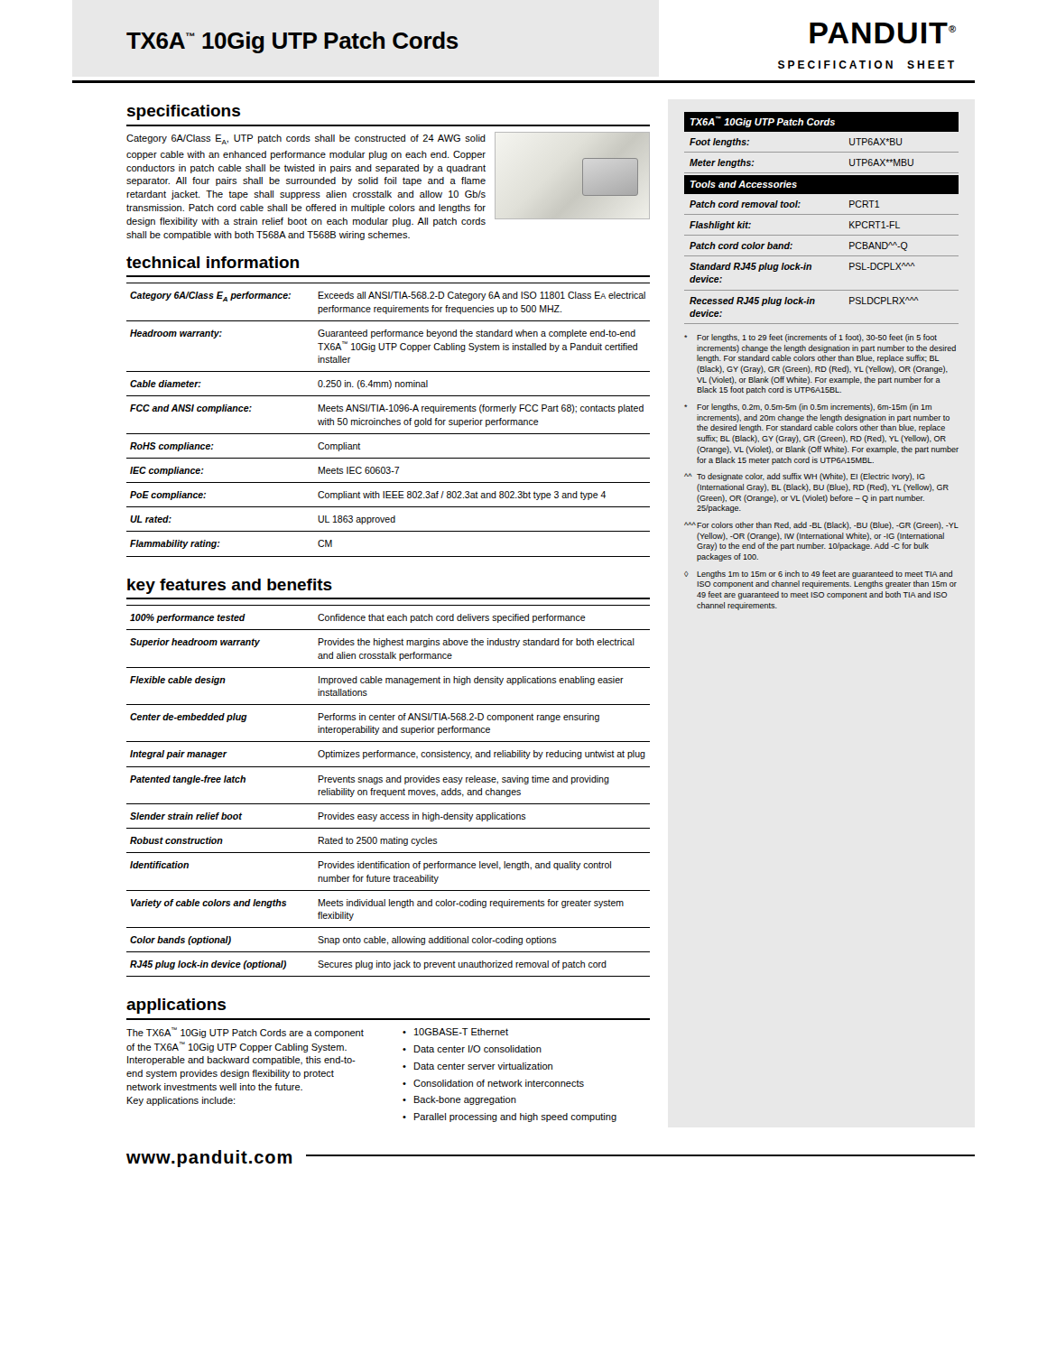TX6A™ 10Gig UTP Patch Cords
PANDUIT®
SPECIFICATION SHEET
specifications
Category 6A/Class EA, UTP patch cords shall be constructed of 24 AWG solid copper cable with an enhanced performance modular plug on each end. Copper conductors in patch cable shall be twisted in pairs and separated by a quadrant separator. All four pairs shall be surrounded by solid foil tape and a flame retardant jacket. The tape shall suppress alien crosstalk and allow 10 Gb/s transmission. Patch cord cable shall be offered in multiple colors and lengths for design flexibility with a strain relief boot on each modular plug. All patch cords shall be compatible with both T568A and T568B wiring schemes.
technical information
| Category 6A/Class E A performance: | Exceeds all ANSI/TIA-568.2-D Category 6A and ISO 11801 Class E A electrical performance requirements for frequencies up to 500 MHZ. |
| Headroom warranty: | Guaranteed performance beyond the standard when a complete end-to-end TX6A ™ 10Gig UTP Copper Cabling System is installed by a Panduit certified installer |
| Cable diameter: | 0.250 in. (6.4mm) nominal |
| FCC and ANSI compliance: | Meets ANSI/TIA-1096-A requirements (formerly FCC Part 68); contacts plated with 50 microinches of gold for superior performance |
| RoHS compliance: | Compliant |
| IEC compliance: | Meets IEC 60603-7 |
| PoE compliance: | Compliant with IEEE 802.3af / 802.3at and 802.3bt type 3 and type 4 |
| UL rated: | UL 1863 approved |
| Flammability rating: | CM |
key features and benefits
| 100% performance tested | Confidence that each patch cord delivers specified performance |
| Superior headroom warranty | Provides the highest margins above the industry standard for both electrical and alien crosstalk performance |
| Flexible cable design | Improved cable management in high density applications enabling easier installations |
| Center de-embedded plug | Performs in center of ANSI/TIA-568.2-D component range ensuring interoperability and superior performance |
| Integral pair manager | Optimizes performance, consistency, and reliability by reducing untwist at plug |
| Patented tangle-free latch | Prevents snags and provides easy release, saving time and providing reliability on frequent moves, adds, and changes |
| Slender strain relief boot | Provides easy access in high-density applications |
| Robust construction | Rated to 2500 mating cycles |
| Identification | Provides identification of performance level, length, and quality control number for future traceability |
| Variety of cable colors and lengths | Meets individual length and color-coding requirements for greater system flexibility |
| Color bands (optional) | Snap onto cable, allowing additional color-coding options |
| RJ45 plug lock-in device (optional) | Secures plug into jack to prevent unauthorized removal of patch cord |
applications
The TX6A™ 10Gig UTP Patch Cords are a component of the TX6A™ 10Gig UTP Copper Cabling System. Interoperable and backward compatible, this end-to-end system provides design flexibility to protect network investments well into the future.
Key applications include:
10GBASE-T Ethernet
Data center I/O consolidation
Data center server virtualization
Consolidation of network interconnects
Back-bone aggregation
Parallel processing and high speed computing
TX6A™ 10Gig UTP Patch Cords
| Foot lengths: | UTP6AX*BU |
| Meter lengths: | UTP6AX**MBU |
Tools and Accessories
| Patch cord removal tool: | PCRT1 |
| Flashlight kit: | KPCRT1-FL |
| Patch cord color band: | PCBAND^^-Q |
| Standard RJ45 plug lock-in device: | PSL-DCPLX^^^ |
| Recessed RJ45 plug lock-in device: | PSLDCPLRX^^^ |
*For lengths, 1 to 29 feet (increments of 1 foot), 30-50 feet (in 5 foot increments) change the length designation in part number to the desired length. For standard cable colors other than Blue, replace suffix; BL (Black), GY (Gray), GR (Green), RD (Red), YL (Yellow), OR (Orange), VL (Violet), or Blank (Off White). For example, the part number for a Black 15 foot patch cord is UTP6A15BL.
*For lengths, 0.2m, 0.5m-5m (in 0.5m increments), 6m-15m (in 1m increments), and 20m change the length designation in part number to the desired length. For standard cable colors other than blue, replace suffix; BL (Black), GY (Gray), GR (Green), RD (Red), YL (Yellow), OR (Orange), VL (Violet), or Blank (Off White). For example, the part number for a Black 15 meter patch cord is UTP6A15MBL.
^^To designate color, add suffix WH (White), EI (Electric Ivory), IG (International Gray), BL (Black), BU (Blue), RD (Red), YL (Yellow), GR (Green), OR (Orange), or VL (Violet) before – Q in part number. 25/package.
^^^For colors other than Red, add -BL (Black), -BU (Blue), -GR (Green), -YL (Yellow), -OR (Orange), IW (International White), or -IG (International Gray) to the end of the part number. 10/package. Add -C for bulk packages of 100.
◊Lengths 1m to 15m or 6 inch to 49 feet are guaranteed to meet TIA and ISO component and channel requirements. Lengths greater than 15m or 49 feet are guaranteed to meet ISO component and both TIA and ISO channel requirements.
www.panduit.com